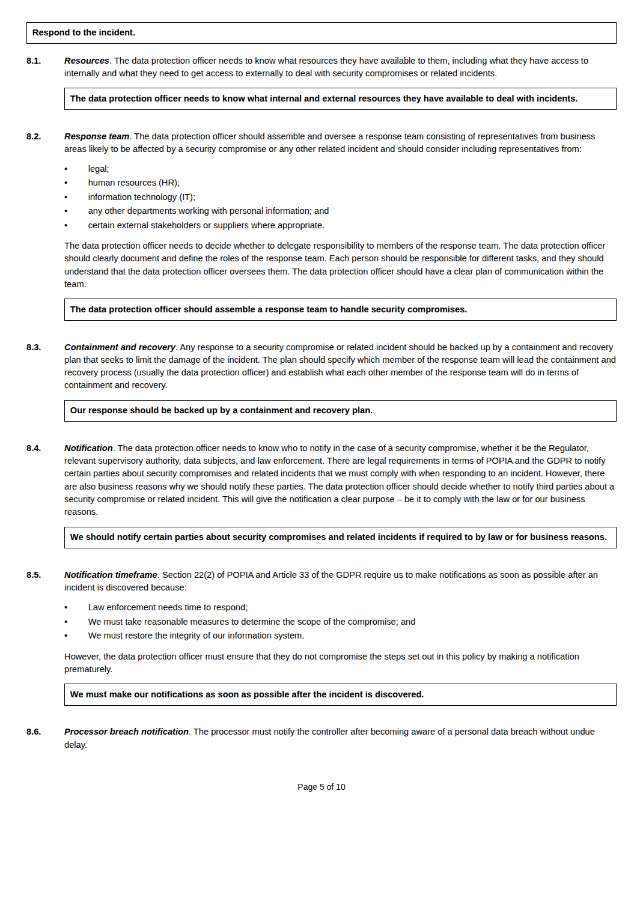Respond to the incident.
8.1.
Resources. The data protection officer needs to know what resources they have available to them, including what they have access to internally and what they need to get access to externally to deal with security compromises or related incidents.
The data protection officer needs to know what internal and external resources they have available to deal with incidents.
8.2.
Response team. The data protection officer should assemble and oversee a response team consisting of representatives from business areas likely to be affected by a security compromise or any other related incident and should consider including representatives from:
•legal;
•human resources (HR);
•information technology (IT);
•any other departments working with personal information; and
•certain external stakeholders or suppliers where appropriate.
The data protection officer needs to decide whether to delegate responsibility to members of the response team. The data protection officer should clearly document and define the roles of the response team. Each person should be responsible for different tasks, and they should understand that the data protection officer oversees them. The data protection officer should have a clear plan of communication within the team.
The data protection officer should assemble a response team to handle security compromises.
8.3.
Containment and recovery. Any response to a security compromise or related incident should be backed up by a containment and recovery plan that seeks to limit the damage of the incident. The plan should specify which member of the response team will lead the containment and recovery process (usually the data protection officer) and establish what each other member of the response team will do in terms of containment and recovery.
Our response should be backed up by a containment and recovery plan.
8.4.
Notification. The data protection officer needs to know who to notify in the case of a security compromise, whether it be the Regulator, relevant supervisory authority, data subjects, and law enforcement. There are legal requirements in terms of POPIA and the GDPR to notify certain parties about security compromises and related incidents that we must comply with when responding to an incident. However, there are also business reasons why we should notify these parties. The data protection officer should decide whether to notify third parties about a security compromise or related incident. This will give the notification a clear purpose – be it to comply with the law or for our business reasons.
We should notify certain parties about security compromises and related incidents if required to by law or for business reasons.
8.5.
Notification timeframe. Section 22(2) of POPIA and Article 33 of the GDPR require us to make notifications as soon as possible after an incident is discovered because:
•Law enforcement needs time to respond;
•We must take reasonable measures to determine the scope of the compromise; and
•We must restore the integrity of our information system.
However, the data protection officer must ensure that they do not compromise the steps set out in this policy by making a notification prematurely.
We must make our notifications as soon as possible after the incident is discovered.
8.6.
Processor breach notification. The processor must notify the controller after becoming aware of a personal data breach without undue delay.
Page 5 of 10